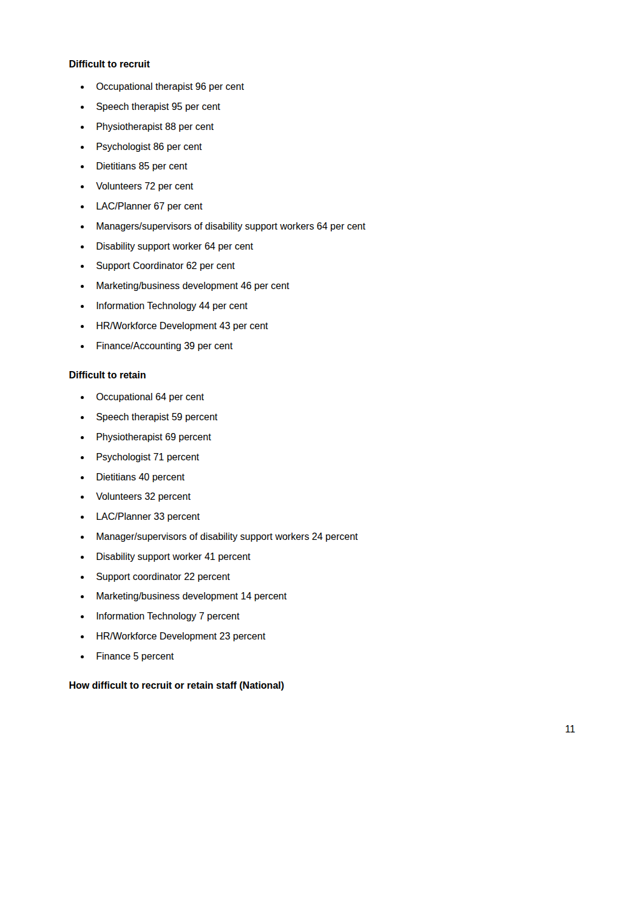Difficult to recruit
Occupational therapist 96 per cent
Speech therapist 95 per cent
Physiotherapist 88 per cent
Psychologist 86 per cent
Dietitians 85 per cent
Volunteers 72 per cent
LAC/Planner 67 per cent
Managers/supervisors of disability support workers 64 per cent
Disability support worker 64 per cent
Support Coordinator 62 per cent
Marketing/business development 46 per cent
Information Technology 44 per cent
HR/Workforce Development 43 per cent
Finance/Accounting 39 per cent
Difficult to retain
Occupational 64 per cent
Speech therapist 59 percent
Physiotherapist 69 percent
Psychologist 71 percent
Dietitians 40 percent
Volunteers 32 percent
LAC/Planner 33 percent
Manager/supervisors of disability support workers 24 percent
Disability support worker 41 percent
Support coordinator 22 percent
Marketing/business development 14 percent
Information Technology 7 percent
HR/Workforce Development 23 percent
Finance 5 percent
How difficult to recruit or retain staff (National)
11